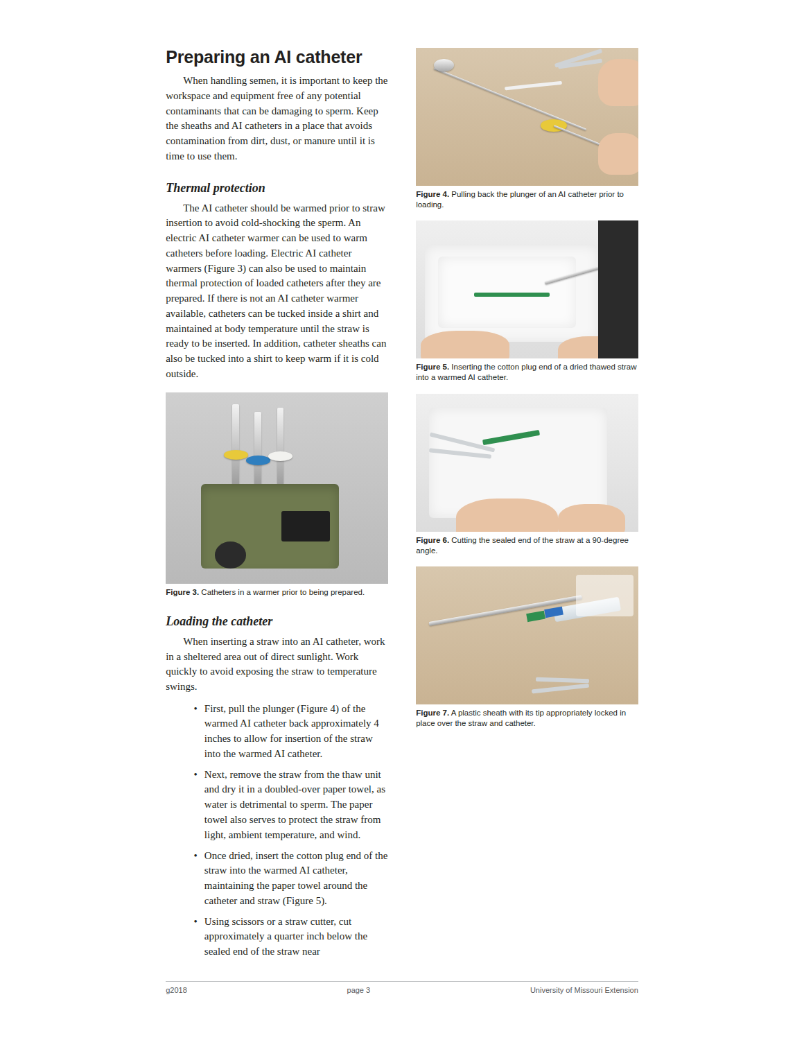Preparing an AI catheter
When handling semen, it is important to keep the workspace and equipment free of any potential contaminants that can be damaging to sperm. Keep the sheaths and AI catheters in a place that avoids contamination from dirt, dust, or manure until it is time to use them.
Thermal protection
The AI catheter should be warmed prior to straw insertion to avoid cold-shocking the sperm. An electric AI catheter warmer can be used to warm catheters before loading. Electric AI catheter warmers (Figure 3) can also be used to maintain thermal protection of loaded catheters after they are prepared. If there is not an AI catheter warmer available, catheters can be tucked inside a shirt and maintained at body temperature until the straw is ready to be inserted. In addition, catheter sheaths can also be tucked into a shirt to keep warm if it is cold outside.
Figure 3. Catheters in a warmer prior to being prepared.
Loading the catheter
When inserting a straw into an AI catheter, work in a sheltered area out of direct sunlight. Work quickly to avoid exposing the straw to temperature swings.
First, pull the plunger (Figure 4) of the warmed AI catheter back approximately 4 inches to allow for insertion of the straw into the warmed AI catheter.
Next, remove the straw from the thaw unit and dry it in a doubled-over paper towel, as water is detrimental to sperm. The paper towel also serves to protect the straw from light, ambient temperature, and wind.
Once dried, insert the cotton plug end of the straw into the warmed AI catheter, maintaining the paper towel around the catheter and straw (Figure 5).
Using scissors or a straw cutter, cut approximately a quarter inch below the sealed end of the straw near
Figure 4. Pulling back the plunger of an AI catheter prior to loading.
Figure 5. Inserting the cotton plug end of a dried thawed straw into a warmed AI catheter.
Figure 6. Cutting the sealed end of the straw at a 90-degree angle.
Figure 7. A plastic sheath with its tip appropriately locked in place over the straw and catheter.
g2018
page 3
University of Missouri Extension